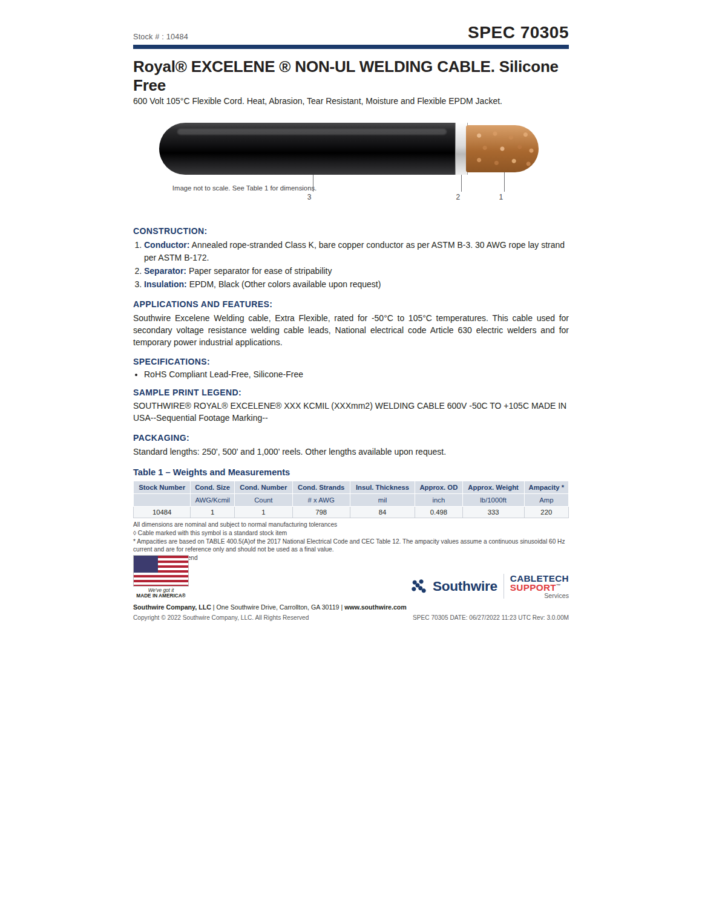Stock # : 10484
SPEC 70305
Royal® EXCELENE ® NON-UL WELDING CABLE. Silicone Free
600 Volt 105°C Flexible Cord. Heat, Abrasion, Tear Resistant, Moisture and Flexible EPDM Jacket.
3
2
1
Image not to scale. See Table 1 for dimensions.
Construction:
Conductor: Annealed rope-stranded Class K, bare copper conductor as per ASTM B-3. 30 AWG rope lay strand per ASTM B-172.
Separator: Paper separator for ease of stripability
Insulation: EPDM, Black (Other colors available upon request)
Applications and Features:
Southwire Excelene Welding cable, Extra Flexible, rated for -50°C to 105°C temperatures. This cable used for secondary voltage resistance welding cable leads, National electrical code Article 630 electric welders and for temporary power industrial applications.
Specifications:
RoHS Compliant Lead-Free, Silicone-Free
Sample Print Legend:
SOUTHWIRE® ROYAL® EXCELENE® XXX KCMIL (XXXmm2) WELDING CABLE 600V -50C TO +105C MADE IN USA--Sequential Footage Marking--
Packaging:
Standard lengths: 250', 500' and 1,000' reels. Other lengths available upon request.
Table 1 – Weights and Measurements
| Stock Number | Cond. Size | Cond. Number | Cond. Strands | Insul. Thickness | Approx. OD | Approx. Weight | Ampacity * |
| --- | --- | --- | --- | --- | --- | --- | --- |
| | AWG/Kcmil | Count | # x AWG | mil | inch | lb/1000ft | Amp |
| 10484 | 1 | 1 | 798 | 84 | 0.498 | 333 | 220 |
All dimensions are nominal and subject to normal manufacturing tolerances
◊ Cable marked with this symbol is a standard stock item
* Ampacities are based on TABLE 400.5(A)of the 2017 National Electrical Code and CEC Table 12. The ampacity values assume a continuous sinusoidal 60 Hz current and are for reference only and should not be used as a final value.
^ No metric print legend
** White jacket color
We've got it MADE IN AMERICA®
Southwire
CABLETECH
SUPPORT™
Services
Southwire Company, LLC | One Southwire Drive, Carrollton, GA 30119 | www.southwire.com
Copyright © 2022 Southwire Company, LLC. All Rights Reserved
SPEC 70305 DATE: 06/27/2022 11:23 UTC Rev: 3.0.00M